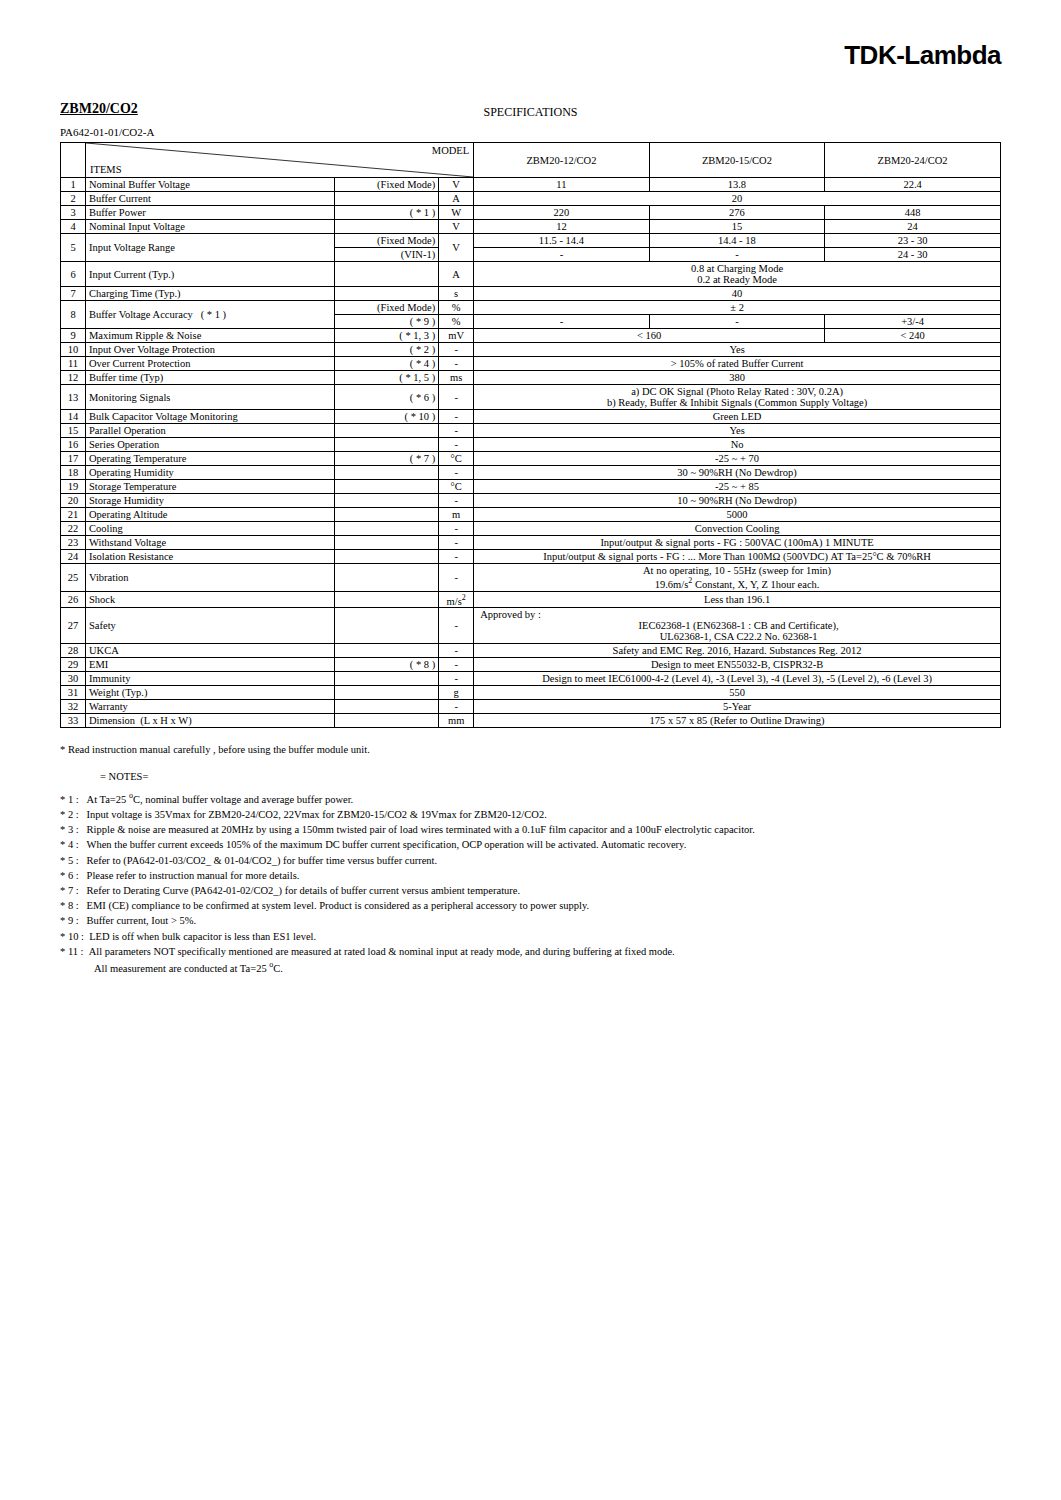TDK-Lambda
ZBM20/CO2
SPECIFICATIONS
PA642-01-01/CO2-A
| | MODEL ITEMS | ZBM20-12/CO2 | ZBM20-15/CO2 | ZBM20-24/CO2 |
| 1 | Nominal Buffer Voltage | (Fixed Mode) | V | 11 | 13.8 | 22.4 |
| 2 | Buffer Current | | A | 20 |
| 3 | Buffer Power | ( * 1 ) | W | 220 | 276 | 448 |
| 4 | Nominal Input Voltage | | V | 12 | 15 | 24 |
| 5 | Input Voltage Range | (Fixed Mode) | V | 11.5 - 14.4 | 14.4 - 18 | 23 - 30 |
| (VIN-1) | - | - | 24 - 30 |
| 6 | Input Current (Typ.) | | A | 0.8 at Charging Mode 0.2 at Ready Mode |
| 7 | Charging Time (Typ.) | | s | 40 |
| 8 | Buffer Voltage Accuracy ( * 1 ) | (Fixed Mode) | % | ± 2 |
| ( * 9 ) | % | - | - | +3/-4 |
| 9 | Maximum Ripple & Noise | ( * 1, 3 ) | mV | < 160 | < 240 |
| 10 | Input Over Voltage Protection | ( * 2 ) | - | Yes |
| 11 | Over Current Protection | ( * 4 ) | - | > 105% of rated Buffer Current |
| 12 | Buffer time (Typ) | ( * 1, 5 ) | ms | 380 |
| 13 | Monitoring Signals | ( * 6 ) | - | a) DC OK Signal (Photo Relay Rated : 30V, 0.2A) b) Ready, Buffer & Inhibit Signals (Common Supply Voltage) |
| 14 | Bulk Capacitor Voltage Monitoring | ( * 10 ) | - | Green LED |
| 15 | Parallel Operation | | - | Yes |
| 16 | Series Operation | | - | No |
| 17 | Operating Temperature | ( * 7 ) | °C | -25 ~ + 70 |
| 18 | Operating Humidity | | - | 30 ~ 90%RH (No Dewdrop) |
| 19 | Storage Temperature | | °C | -25 ~ + 85 |
| 20 | Storage Humidity | | - | 10 ~ 90%RH (No Dewdrop) |
| 21 | Operating Altitude | | m | 5000 |
| 22 | Cooling | | - | Convection Cooling |
| 23 | Withstand Voltage | | - | Input/output & signal ports - FG : 500VAC (100mA) 1 MINUTE |
| 24 | Isolation Resistance | | - | Input/output & signal ports - FG : ... More Than 100MΩ (500VDC) AT Ta=25°C & 70%RH |
| 25 | Vibration | | - | At no operating, 10 - 55Hz (sweep for 1min) 19.6m/s 2 Constant, X, Y, Z 1hour each. |
| 26 | Shock | | m/s 2 | Less than 196.1 |
| 27 | Safety | | - | Approved by : IEC62368-1 (EN62368-1 : CB and Certificate), UL62368-1, CSA C22.2 No. 62368-1 |
| 28 | UKCA | | - | Safety and EMC Reg. 2016, Hazard. Substances Reg. 2012 |
| 29 | EMI | ( * 8 ) | - | Design to meet EN55032-B, CISPR32-B |
| 30 | Immunity | | - | Design to meet IEC61000-4-2 (Level 4), -3 (Level 3), -4 (Level 3), -5 (Level 2), -6 (Level 3) |
| 31 | Weight (Typ.) | | g | 550 |
| 32 | Warranty | | - | 5-Year |
| 33 | Dimension (L x H x W) | | mm | 175 x 57 x 85 (Refer to Outline Drawing) |
* Read instruction manual carefully , before using the buffer module unit.
= NOTES=
* 1 : At Ta=25 oC, nominal buffer voltage and average buffer power.
* 2 : Input voltage is 35Vmax for ZBM20-24/CO2, 22Vmax for ZBM20-15/CO2 & 19Vmax for ZBM20-12/CO2.
* 3 : Ripple & noise are measured at 20MHz by using a 150mm twisted pair of load wires terminated with a 0.1uF film capacitor and a 100uF electrolytic capacitor.
* 4 : When the buffer current exceeds 105% of the maximum DC buffer current specification, OCP operation will be activated. Automatic recovery.
* 5 : Refer to (PA642-01-03/CO2_ & 01-04/CO2_) for buffer time versus buffer current.
* 6 : Please refer to instruction manual for more details.
* 7 : Refer to Derating Curve (PA642-01-02/CO2_) for details of buffer current versus ambient temperature.
* 8 : EMI (CE) compliance to be confirmed at system level. Product is considered as a peripheral accessory to power supply.
* 9 : Buffer current, Iout > 5%.
* 10 : LED is off when bulk capacitor is less than ES1 level.
* 11 : All parameters NOT specifically mentioned are measured at rated load & nominal input at ready mode, and during buffering at fixed mode.
All measurement are conducted at Ta=25 oC.